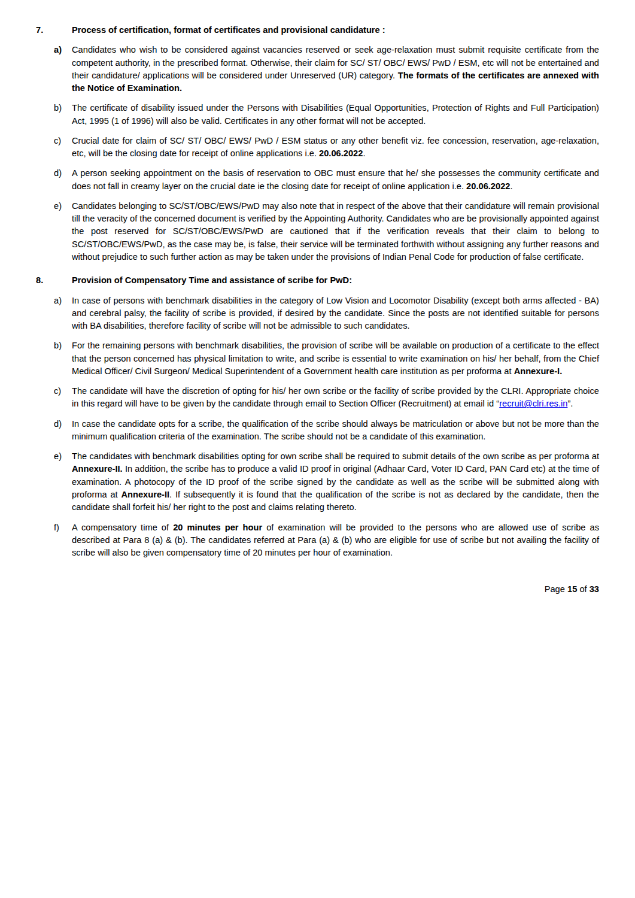7. Process of certification, format of certificates and provisional candidature :
a) Candidates who wish to be considered against vacancies reserved or seek age-relaxation must submit requisite certificate from the competent authority, in the prescribed format. Otherwise, their claim for SC/ ST/ OBC/ EWS/ PwD / ESM, etc will not be entertained and their candidature/ applications will be considered under Unreserved (UR) category. The formats of the certificates are annexed with the Notice of Examination.
b) The certificate of disability issued under the Persons with Disabilities (Equal Opportunities, Protection of Rights and Full Participation) Act, 1995 (1 of 1996) will also be valid. Certificates in any other format will not be accepted.
c) Crucial date for claim of SC/ ST/ OBC/ EWS/ PwD / ESM status or any other benefit viz. fee concession, reservation, age-relaxation, etc, will be the closing date for receipt of online applications i.e. 20.06.2022.
d) A person seeking appointment on the basis of reservation to OBC must ensure that he/ she possesses the community certificate and does not fall in creamy layer on the crucial date ie the closing date for receipt of online application i.e. 20.06.2022.
e) Candidates belonging to SC/ST/OBC/EWS/PwD may also note that in respect of the above that their candidature will remain provisional till the veracity of the concerned document is verified by the Appointing Authority. Candidates who are be provisionally appointed against the post reserved for SC/ST/OBC/EWS/PwD are cautioned that if the verification reveals that their claim to belong to SC/ST/OBC/EWS/PwD, as the case may be, is false, their service will be terminated forthwith without assigning any further reasons and without prejudice to such further action as may be taken under the provisions of Indian Penal Code for production of false certificate.
8. Provision of Compensatory Time and assistance of scribe for PwD:
a) In case of persons with benchmark disabilities in the category of Low Vision and Locomotor Disability (except both arms affected - BA) and cerebral palsy, the facility of scribe is provided, if desired by the candidate. Since the posts are not identified suitable for persons with BA disabilities, therefore facility of scribe will not be admissible to such candidates.
b) For the remaining persons with benchmark disabilities, the provision of scribe will be available on production of a certificate to the effect that the person concerned has physical limitation to write, and scribe is essential to write examination on his/ her behalf, from the Chief Medical Officer/ Civil Surgeon/ Medical Superintendent of a Government health care institution as per proforma at Annexure-I.
c) The candidate will have the discretion of opting for his/ her own scribe or the facility of scribe provided by the CLRI. Appropriate choice in this regard will have to be given by the candidate through email to Section Officer (Recruitment) at email id “recruit@clri.res.in”.
d) In case the candidate opts for a scribe, the qualification of the scribe should always be matriculation or above but not be more than the minimum qualification criteria of the examination. The scribe should not be a candidate of this examination.
e) The candidates with benchmark disabilities opting for own scribe shall be required to submit details of the own scribe as per proforma at Annexure-II. In addition, the scribe has to produce a valid ID proof in original (Adhaar Card, Voter ID Card, PAN Card etc) at the time of examination. A photocopy of the ID proof of the scribe signed by the candidate as well as the scribe will be submitted along with proforma at Annexure-II. If subsequently it is found that the qualification of the scribe is not as declared by the candidate, then the candidate shall forfeit his/ her right to the post and claims relating thereto.
f) A compensatory time of 20 minutes per hour of examination will be provided to the persons who are allowed use of scribe as described at Para 8 (a) & (b). The candidates referred at Para (a) & (b) who are eligible for use of scribe but not availing the facility of scribe will also be given compensatory time of 20 minutes per hour of examination.
Page 15 of 33